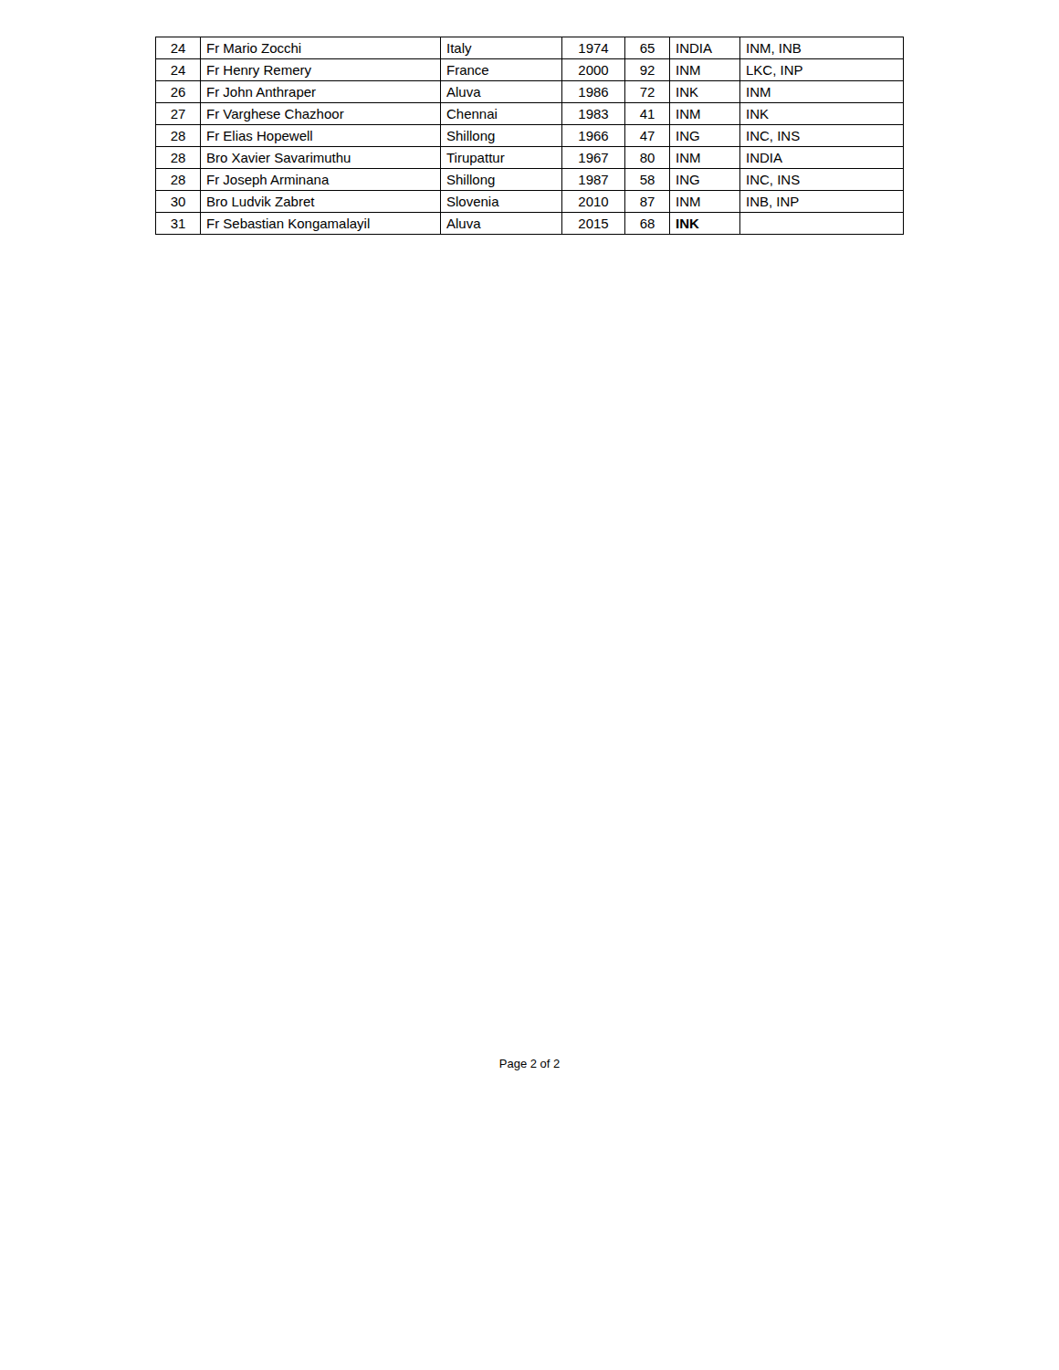| 24 | Fr Mario Zocchi | Italy | 1974 | 65 | INDIA | INM, INB |
| 24 | Fr Henry Remery | France | 2000 | 92 | INM | LKC, INP |
| 26 | Fr John Anthraper | Aluva | 1986 | 72 | INK | INM |
| 27 | Fr Varghese Chazhoor | Chennai | 1983 | 41 | INM | INK |
| 28 | Fr Elias Hopewell | Shillong | 1966 | 47 | ING | INC, INS |
| 28 | Bro Xavier Savarimuthu | Tirupattur | 1967 | 80 | INM | INDIA |
| 28 | Fr Joseph Arminana | Shillong | 1987 | 58 | ING | INC, INS |
| 30 | Bro Ludvik Zabret | Slovenia | 2010 | 87 | INM | INB, INP |
| 31 | Fr Sebastian Kongamalayil | Aluva | 2015 | 68 | INK | |
Page 2 of 2